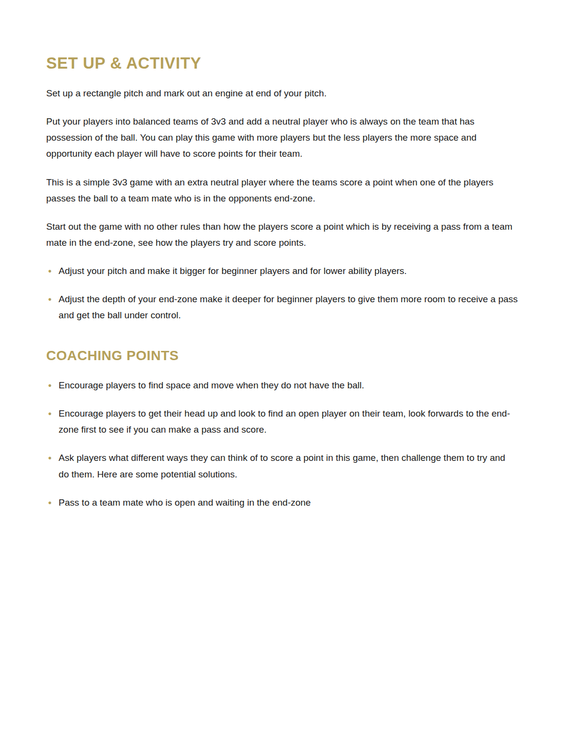Set Up & Activity
Set up a rectangle pitch and mark out an engine at end of your pitch.
Put your players into balanced teams of 3v3 and add a neutral player who is always on the team that has possession of the ball. You can play this game with more players but the less players the more space and opportunity each player will have to score points for their team.
This is a simple 3v3 game with an extra neutral player where the teams score a point when one of the players passes the ball to a team mate who is in the opponents end-zone.
Start out the game with no other rules than how the players score a point which is by receiving a pass from a team mate in the end-zone, see how the players try and score points.
Adjust your pitch and make it bigger for beginner players and for lower ability players.
Adjust the depth of your end-zone make it deeper for beginner players to give them more room to receive a pass and get the ball under control.
Coaching Points
Encourage players to find space and move when they do not have the ball.
Encourage players to get their head up and look to find an open player on their team, look forwards to the end-zone first to see if you can make a pass and score.
Ask players what different ways they can think of to score a point in this game, then challenge them to try and do them. Here are some potential solutions.
Pass to a team mate who is open and waiting in the end-zone